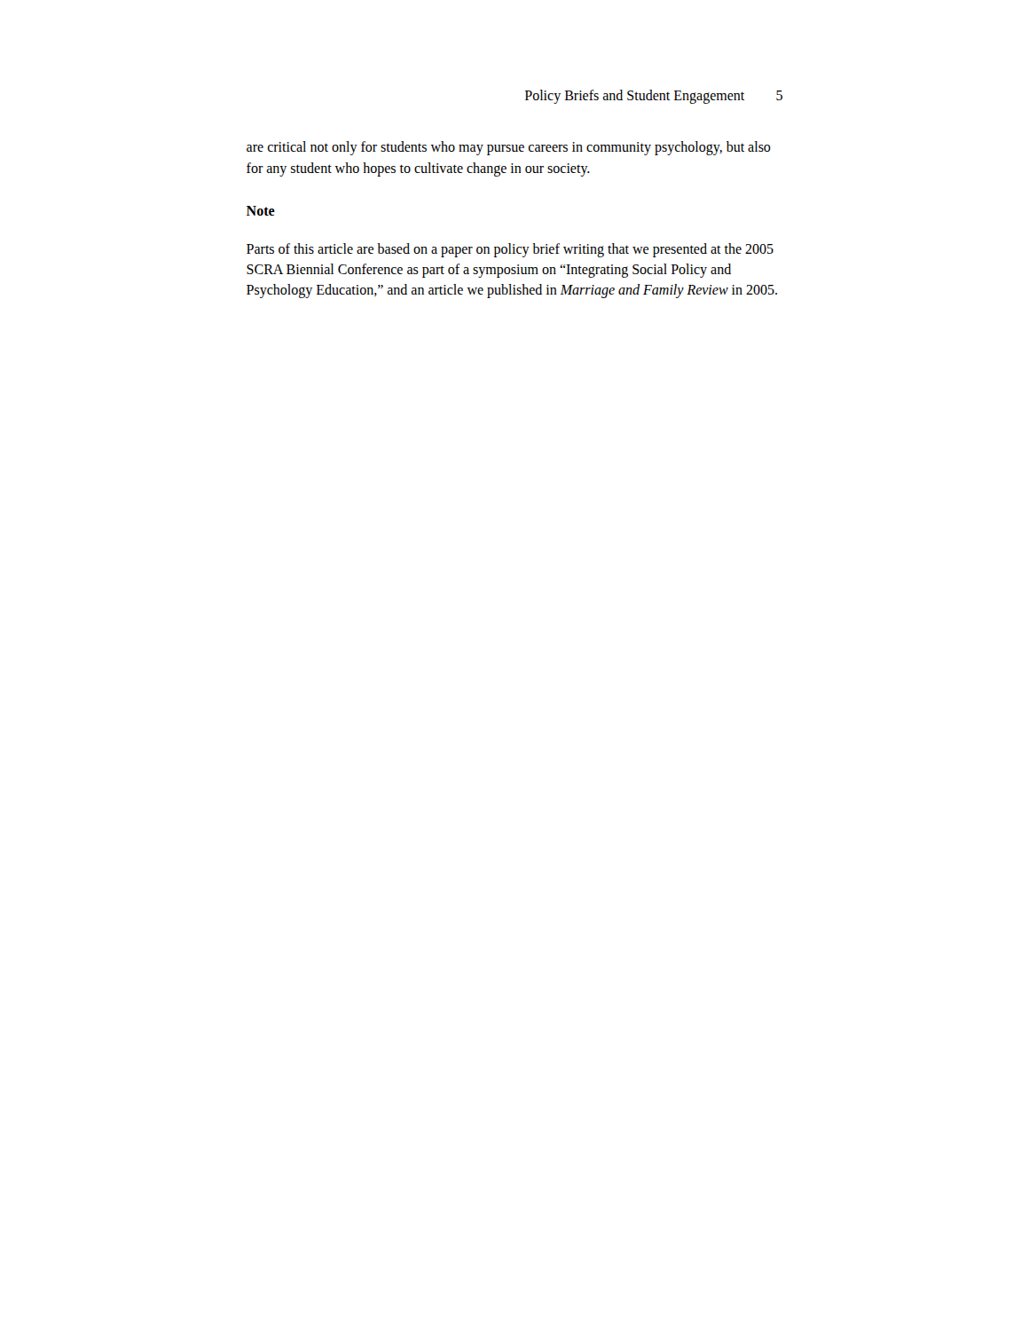Policy Briefs and Student Engagement5
are critical not only for students who may pursue careers in community psychology, but also for any student who hopes to cultivate change in our society.
Note
Parts of this article are based on a paper on policy brief writing that we presented at the 2005 SCRA Biennial Conference as part of a symposium on “Integrating Social Policy and Psychology Education,” and an article we published in Marriage and Family Review in 2005.